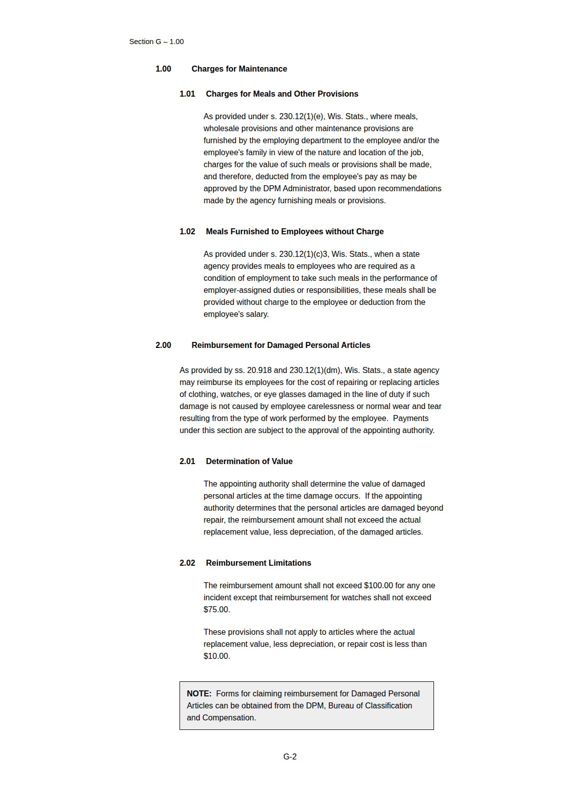Section G – 1.00
1.00 Charges for Maintenance
1.01 Charges for Meals and Other Provisions
As provided under s. 230.12(1)(e), Wis. Stats., where meals, wholesale provisions and other maintenance provisions are furnished by the employing department to the employee and/or the employee's family in view of the nature and location of the job, charges for the value of such meals or provisions shall be made, and therefore, deducted from the employee's pay as may be approved by the DPM Administrator, based upon recommendations made by the agency furnishing meals or provisions.
1.02 Meals Furnished to Employees without Charge
As provided under s. 230.12(1)(c)3, Wis. Stats., when a state agency provides meals to employees who are required as a condition of employment to take such meals in the performance of employer-assigned duties or responsibilities, these meals shall be provided without charge to the employee or deduction from the employee's salary.
2.00 Reimbursement for Damaged Personal Articles
As provided by ss. 20.918 and 230.12(1)(dm), Wis. Stats., a state agency may reimburse its employees for the cost of repairing or replacing articles of clothing, watches, or eye glasses damaged in the line of duty if such damage is not caused by employee carelessness or normal wear and tear resulting from the type of work performed by the employee. Payments under this section are subject to the approval of the appointing authority.
2.01 Determination of Value
The appointing authority shall determine the value of damaged personal articles at the time damage occurs. If the appointing authority determines that the personal articles are damaged beyond repair, the reimbursement amount shall not exceed the actual replacement value, less depreciation, of the damaged articles.
2.02 Reimbursement Limitations
The reimbursement amount shall not exceed $100.00 for any one incident except that reimbursement for watches shall not exceed $75.00.
These provisions shall not apply to articles where the actual replacement value, less depreciation, or repair cost is less than $10.00.
NOTE: Forms for claiming reimbursement for Damaged Personal Articles can be obtained from the DPM, Bureau of Classification and Compensation.
G-2